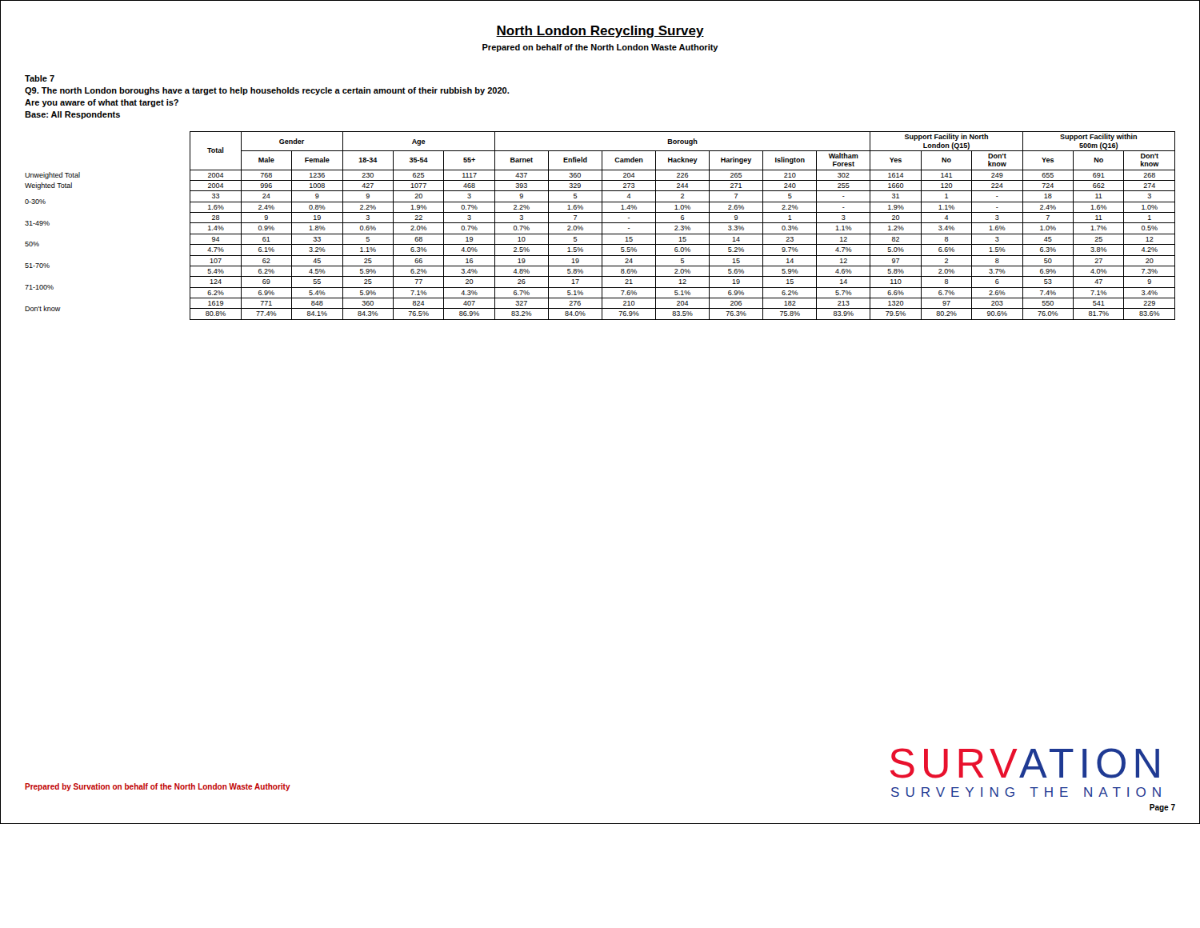North London Recycling Survey
Prepared on behalf of the North London Waste Authority
Table 7
Q9. The north London boroughs have a target to help households recycle a certain amount of their rubbish by 2020.
Are you aware of what that target is?
Base: All Respondents
| | | Total | Gender | Age | Borough | Support Facility in North London (Q15) | Support Facility within 500m (Q16) |
| --- | --- | --- | --- | --- | --- | --- | --- |
| Male | Female | 18-34 | 35-54 | 55+ | Barnet | Enfield | Camden | Hackney | Haringey | Islington | Waltham Forest | Yes | No | Don't know | Yes | No | Don't know |
| Unweighted Total | | 2004 | 768 | 1236 | 230 | 625 | 1117 | 437 | 360 | 204 | 226 | 265 | 210 | 302 | 1614 | 141 | 249 | 655 | 691 | 268 |
| Weighted Total | | 2004 | 996 | 1008 | 427 | 1077 | 468 | 393 | 329 | 273 | 244 | 271 | 240 | 255 | 1660 | 120 | 224 | 724 | 662 | 274 |
| 0-30% | | 33 | 24 | 9 | 9 | 20 | 3 | 9 | 5 | 4 | 2 | 7 | 5 | - | 31 | 1 | - | 18 | 11 | 3 |
| | 1.6% | 2.4% | 0.8% | 2.2% | 1.9% | 0.7% | 2.2% | 1.6% | 1.4% | 1.0% | 2.6% | 2.2% | - | 1.9% | 1.1% | - | 2.4% | 1.6% | 1.0% |
| 31-49% | | 28 | 9 | 19 | 3 | 22 | 3 | 3 | 7 | - | 6 | 9 | 1 | 3 | 20 | 4 | 3 | 7 | 11 | 1 |
| | 1.4% | 0.9% | 1.8% | 0.6% | 2.0% | 0.7% | 0.7% | 2.0% | - | 2.3% | 3.3% | 0.3% | 1.1% | 1.2% | 3.4% | 1.6% | 1.0% | 1.7% | 0.5% |
| 50% | | 94 | 61 | 33 | 5 | 68 | 19 | 10 | 5 | 15 | 15 | 14 | 23 | 12 | 82 | 8 | 3 | 45 | 25 | 12 |
| | 4.7% | 6.1% | 3.2% | 1.1% | 6.3% | 4.0% | 2.5% | 1.5% | 5.5% | 6.0% | 5.2% | 9.7% | 4.7% | 5.0% | 6.6% | 1.5% | 6.3% | 3.8% | 4.2% |
| 51-70% | | 107 | 62 | 45 | 25 | 66 | 16 | 19 | 19 | 24 | 5 | 15 | 14 | 12 | 97 | 2 | 8 | 50 | 27 | 20 |
| | 5.4% | 6.2% | 4.5% | 5.9% | 6.2% | 3.4% | 4.8% | 5.8% | 8.6% | 2.0% | 5.6% | 5.9% | 4.6% | 5.8% | 2.0% | 3.7% | 6.9% | 4.0% | 7.3% |
| 71-100% | | 124 | 69 | 55 | 25 | 77 | 20 | 26 | 17 | 21 | 12 | 19 | 15 | 14 | 110 | 8 | 6 | 53 | 47 | 9 |
| | 6.2% | 6.9% | 5.4% | 5.9% | 7.1% | 4.3% | 6.7% | 5.1% | 7.6% | 5.1% | 6.9% | 6.2% | 5.7% | 6.6% | 6.7% | 2.6% | 7.4% | 7.1% | 3.4% |
| Don't know | | 1619 | 771 | 848 | 360 | 824 | 407 | 327 | 276 | 210 | 204 | 206 | 182 | 213 | 1320 | 97 | 203 | 550 | 541 | 229 |
| | 80.8% | 77.4% | 84.1% | 84.3% | 76.5% | 86.9% | 83.2% | 84.0% | 76.9% | 83.5% | 76.3% | 75.8% | 83.9% | 79.5% | 80.2% | 90.6% | 76.0% | 81.7% | 83.6% |
SURVATION
SURVEYING THE NATION
Prepared by Survation on behalf of the North London Waste Authority
Page 7